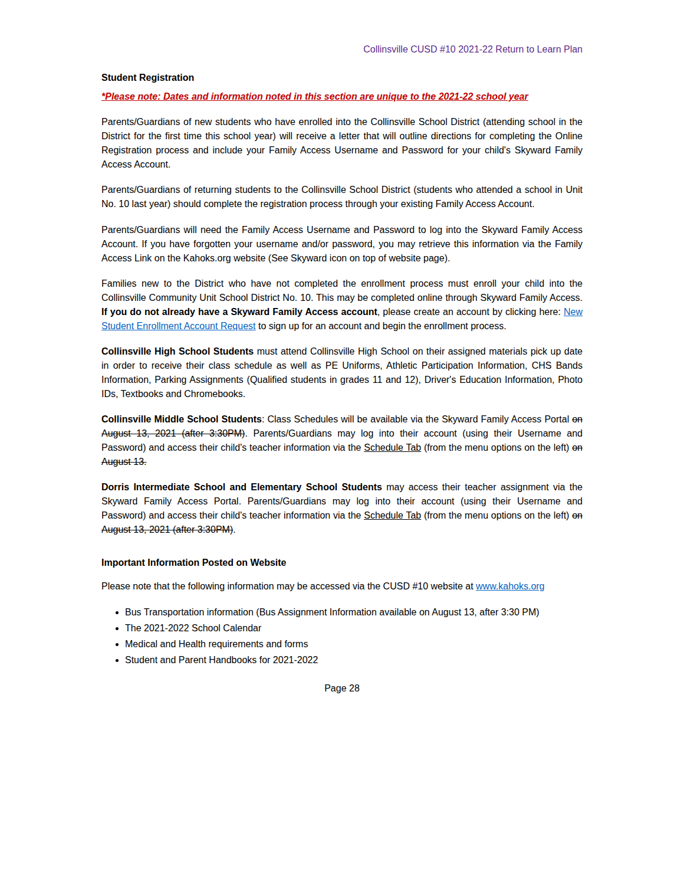Collinsville CUSD #10 2021-22 Return to Learn Plan
Student Registration
*Please note: Dates and information noted in this section are unique to the 2021-22 school year
Parents/Guardians of new students who have enrolled into the Collinsville School District (attending school in the District for the first time this school year) will receive a letter that will outline directions for completing the Online Registration process and include your Family Access Username and Password for your child's Skyward Family Access Account.
Parents/Guardians of returning students to the Collinsville School District (students who attended a school in Unit No. 10 last year) should complete the registration process through your existing Family Access Account.
Parents/Guardians will need the Family Access Username and Password to log into the Skyward Family Access Account. If you have forgotten your username and/or password, you may retrieve this information via the Family Access Link on the Kahoks.org website (See Skyward icon on top of website page).
Families new to the District who have not completed the enrollment process must enroll your child into the Collinsville Community Unit School District No. 10. This may be completed online through Skyward Family Access. If you do not already have a Skyward Family Access account, please create an account by clicking here: New Student Enrollment Account Request to sign up for an account and begin the enrollment process.
Collinsville High School Students must attend Collinsville High School on their assigned materials pick up date in order to receive their class schedule as well as PE Uniforms, Athletic Participation Information, CHS Bands Information, Parking Assignments (Qualified students in grades 11 and 12), Driver's Education Information, Photo IDs, Textbooks and Chromebooks.
Collinsville Middle School Students: Class Schedules will be available via the Skyward Family Access Portal on August 13, 2021 (after 3:30PM). Parents/Guardians may log into their account (using their Username and Password) and access their child's teacher information via the Schedule Tab (from the menu options on the left) on August 13.
Dorris Intermediate School and Elementary School Students may access their teacher assignment via the Skyward Family Access Portal. Parents/Guardians may log into their account (using their Username and Password) and access their child's teacher information via the Schedule Tab (from the menu options on the left) on August 13, 2021 (after 3:30PM).
Important Information Posted on Website
Please note that the following information may be accessed via the CUSD #10 website at www.kahoks.org
Bus Transportation information (Bus Assignment Information available on August 13, after 3:30 PM)
The 2021-2022 School Calendar
Medical and Health requirements and forms
Student and Parent Handbooks for 2021-2022
Page 28